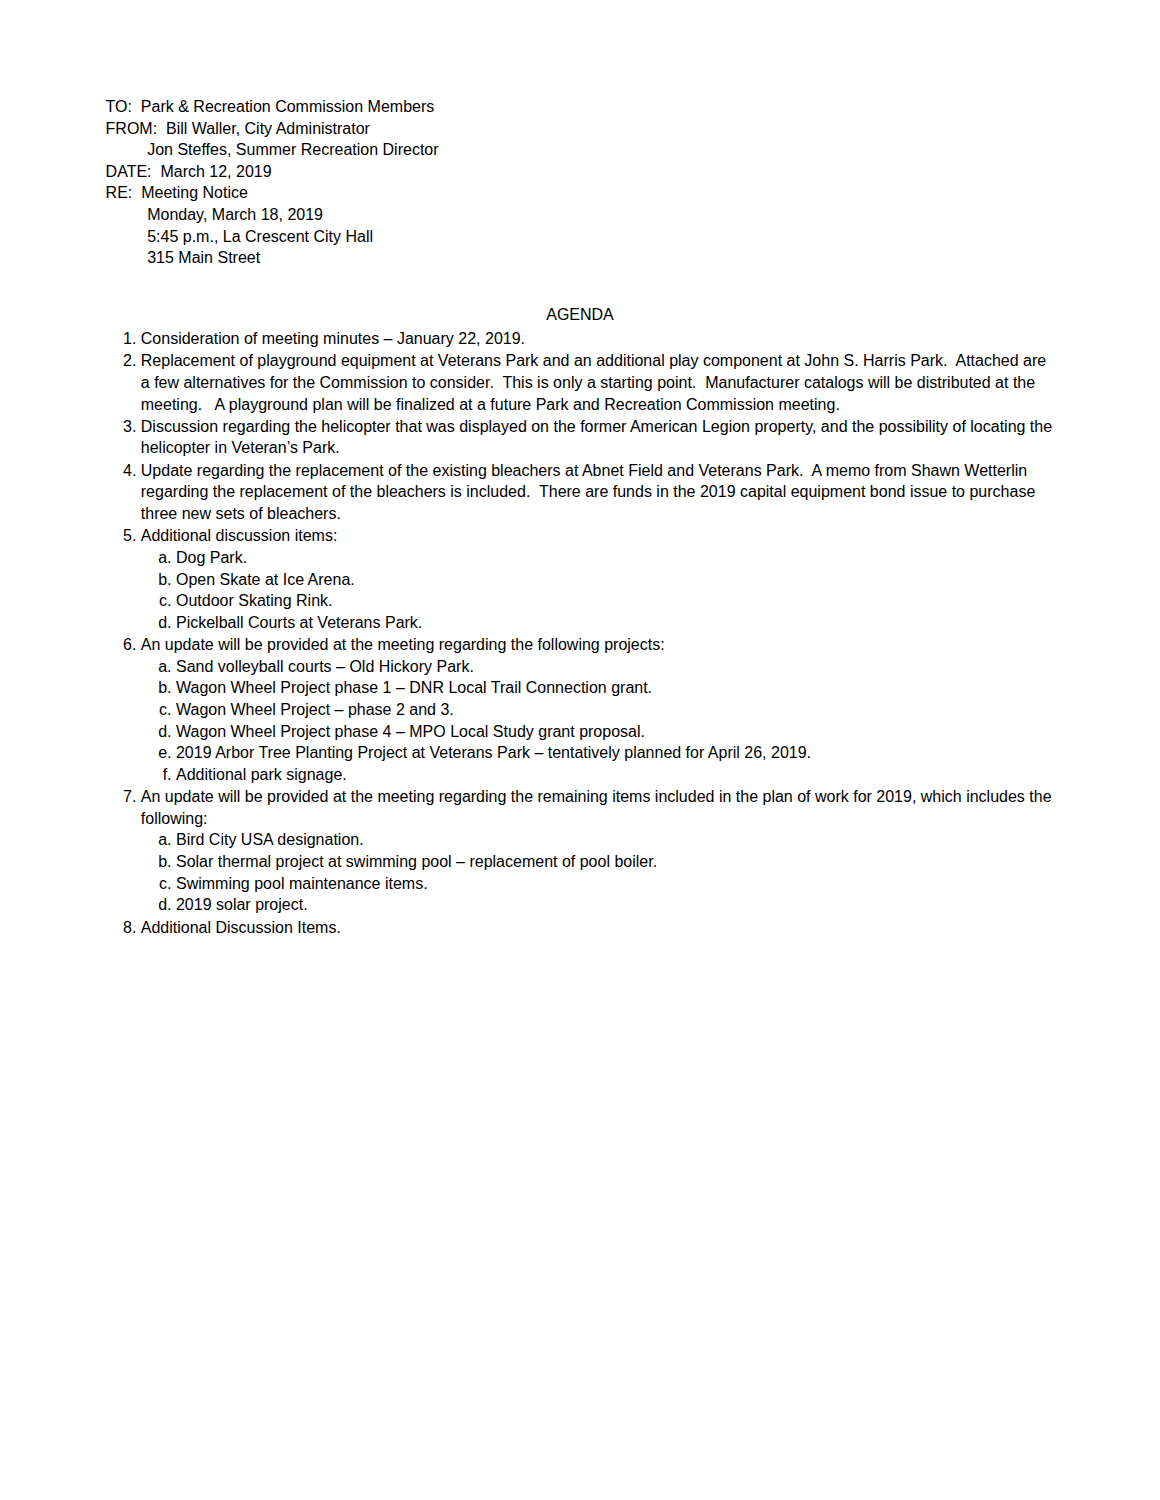TO: Park & Recreation Commission Members
FROM: Bill Waller, City Administrator
Jon Steffes, Summer Recreation Director
DATE: March 12, 2019
RE: Meeting Notice
Monday, March 18, 2019
5:45 p.m., La Crescent City Hall
315 Main Street
AGENDA
Consideration of meeting minutes – January 22, 2019.
Replacement of playground equipment at Veterans Park and an additional play component at John S. Harris Park. Attached are a few alternatives for the Commission to consider. This is only a starting point. Manufacturer catalogs will be distributed at the meeting. A playground plan will be finalized at a future Park and Recreation Commission meeting.
Discussion regarding the helicopter that was displayed on the former American Legion property, and the possibility of locating the helicopter in Veteran’s Park.
Update regarding the replacement of the existing bleachers at Abnet Field and Veterans Park. A memo from Shawn Wetterlin regarding the replacement of the bleachers is included. There are funds in the 2019 capital equipment bond issue to purchase three new sets of bleachers.
Additional discussion items:
Dog Park.
Open Skate at Ice Arena.
Outdoor Skating Rink.
Pickelball Courts at Veterans Park.
An update will be provided at the meeting regarding the following projects:
Sand volleyball courts – Old Hickory Park.
Wagon Wheel Project phase 1 – DNR Local Trail Connection grant.
Wagon Wheel Project – phase 2 and 3.
Wagon Wheel Project phase 4 – MPO Local Study grant proposal.
2019 Arbor Tree Planting Project at Veterans Park – tentatively planned for April 26, 2019.
Additional park signage.
An update will be provided at the meeting regarding the remaining items included in the plan of work for 2019, which includes the following:
Bird City USA designation.
Solar thermal project at swimming pool – replacement of pool boiler.
Swimming pool maintenance items.
2019 solar project.
Additional Discussion Items.